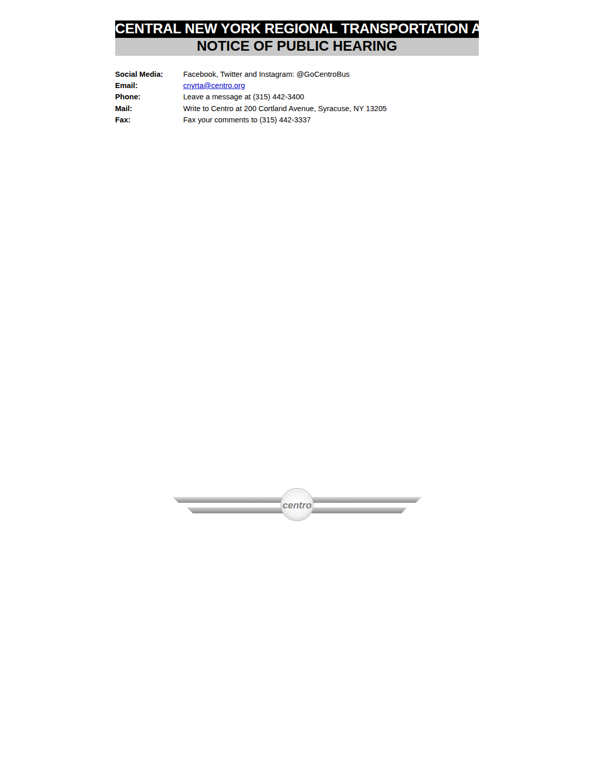CENTRAL NEW YORK REGIONAL TRANSPORTATION AUTHORITY
NOTICE OF PUBLIC HEARING
| Social Media: | Facebook, Twitter and Instagram: @GoCentroBus |
| Email: | cnyrta@centro.org |
| Phone: | Leave a message at (315) 442-3400 |
| Mail: | Write to Centro at 200 Cortland Avenue, Syracuse, NY 13205 |
| Fax: | Fax your comments to (315) 442-3337 |
centro